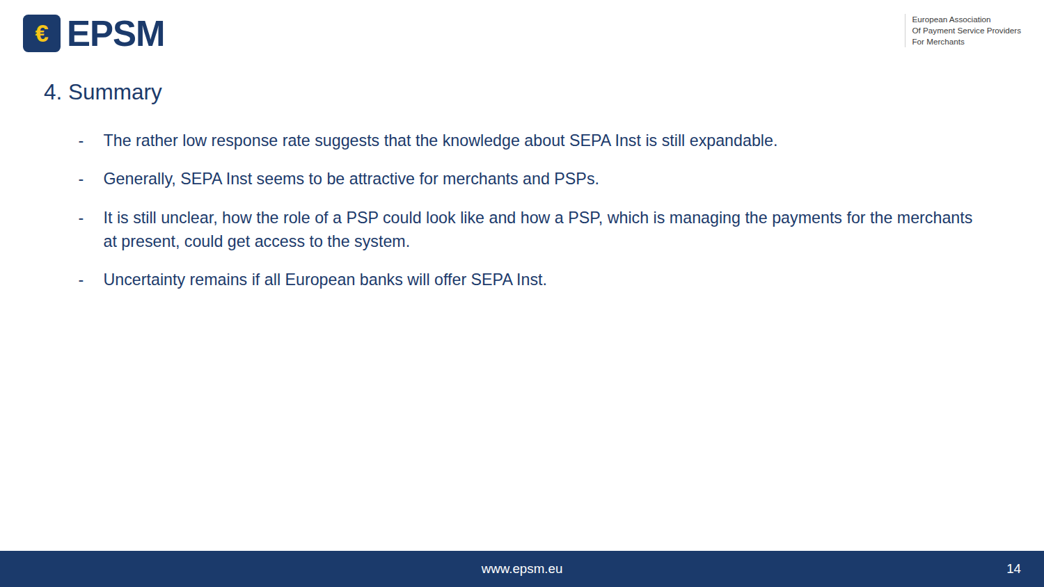€
EPSM
European Association
Of Payment Service Providers
For Merchants
4. Summary
The rather low response rate suggests that the knowledge about SEPA Inst is still expandable.
Generally, SEPA Inst seems to be attractive for merchants and PSPs.
It is still unclear, how the role of a PSP could look like and how a PSP, which is managing the payments for the merchants at present, could get access to the system.
Uncertainty remains if all European banks will offer SEPA Inst.
www.epsm.eu 14